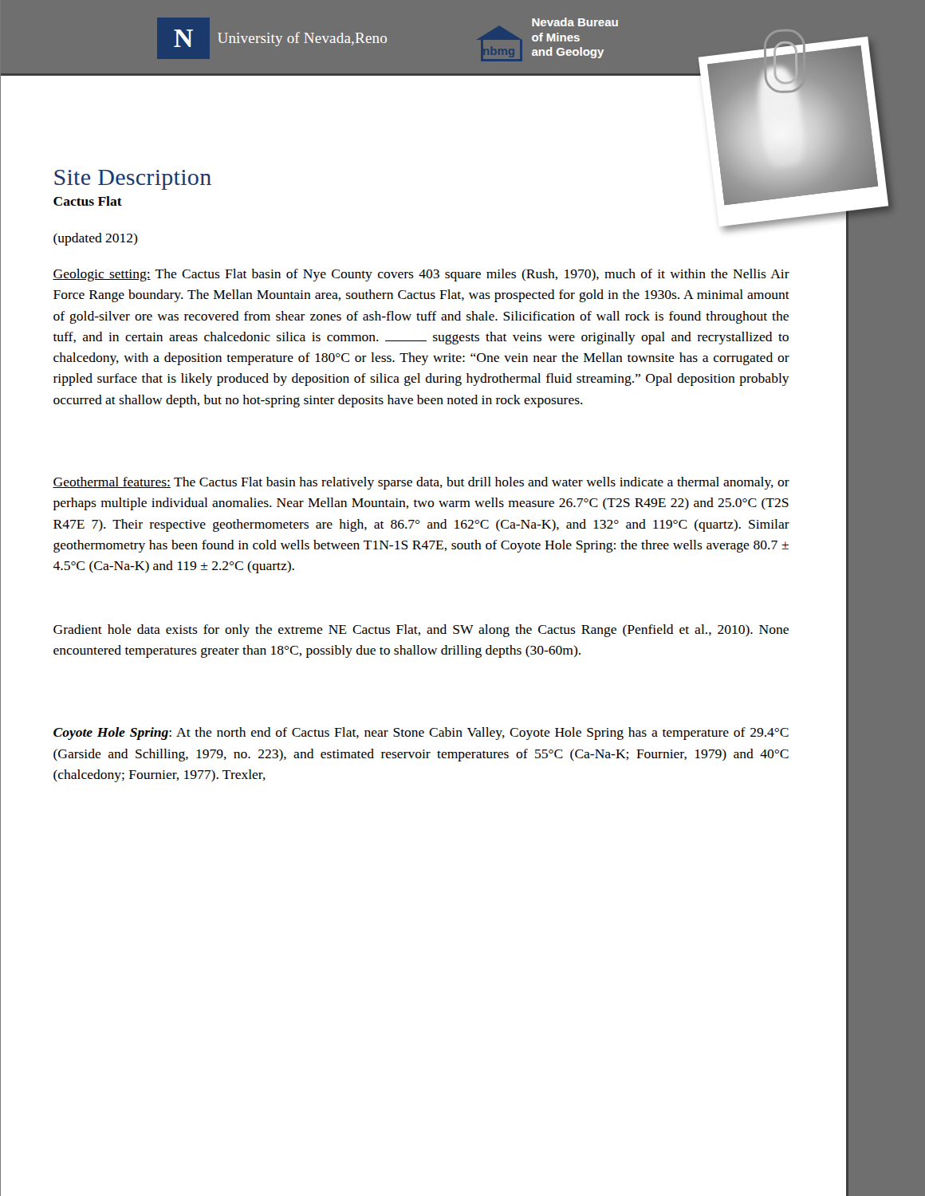N
University of Nevada,Reno
nbmg
Nevada Bureau
of Mines
and Geology
Site Description
Cactus Flat
(updated 2012)
Geologic setting: The Cactus Flat basin of Nye County covers 403 square miles (Rush, 1970), much of it within the Nellis Air Force Range boundary. The Mellan Mountain area, southern Cactus Flat, was prospected for gold in the 1930s. A minimal amount of gold-silver ore was recovered from shear zones of ash-flow tuff and shale. Silicification of wall rock is found throughout the tuff, and in certain areas chalcedonic silica is common. suggests that veins were originally opal and recrystallized to chalcedony, with a deposition temperature of 180°C or less. They write: “One vein near the Mellan townsite has a corrugated or rippled surface that is likely produced by deposition of silica gel during hydrothermal fluid streaming.” Opal deposition probably occurred at shallow depth, but no hot-spring sinter deposits have been noted in rock exposures.
Geothermal features: The Cactus Flat basin has relatively sparse data, but drill holes and water wells indicate a thermal anomaly, or perhaps multiple individual anomalies. Near Mellan Mountain, two warm wells measure 26.7°C (T2S R49E 22) and 25.0°C (T2S R47E 7). Their respective geothermometers are high, at 86.7° and 162°C (Ca-Na-K), and 132° and 119°C (quartz). Similar geothermometry has been found in cold wells between T1N-1S R47E, south of Coyote Hole Spring: the three wells average 80.7 ± 4.5°C (Ca-Na-K) and 119 ± 2.2°C (quartz).
Gradient hole data exists for only the extreme NE Cactus Flat, and SW along the Cactus Range (Penfield et al., 2010). None encountered temperatures greater than 18°C, possibly due to shallow drilling depths (30-60m).
Coyote Hole Spring: At the north end of Cactus Flat, near Stone Cabin Valley, Coyote Hole Spring has a temperature of 29.4°C (Garside and Schilling, 1979, no. 223), and estimated reservoir temperatures of 55°C (Ca-Na-K; Fournier, 1979) and 40°C (chalcedony; Fournier, 1977). Trexler,